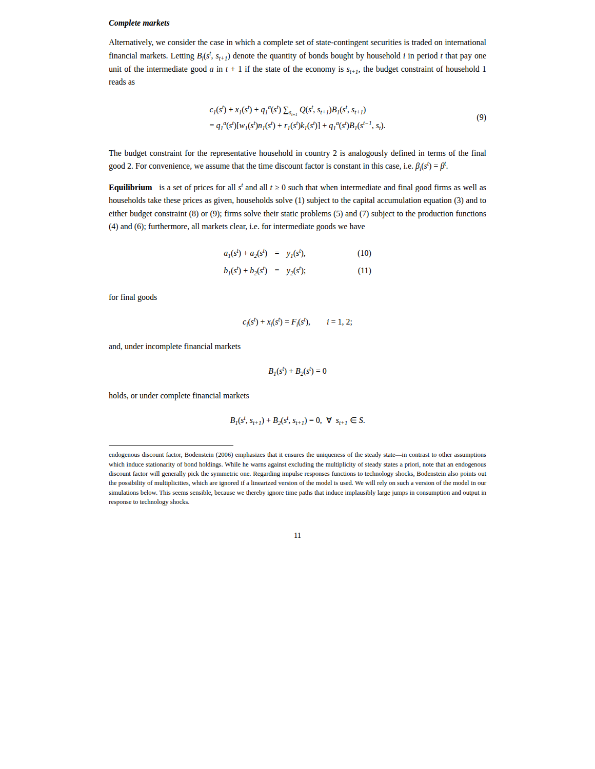Complete markets
Alternatively, we consider the case in which a complete set of state-contingent securities is traded on international financial markets. Letting Bi(st, st+1) denote the quantity of bonds bought by household i in period t that pay one unit of the intermediate good a in t + 1 if the state of the economy is st+1, the budget constraint of household 1 reads as
c1(st) + x1(st) + q1a(st) ∑st+1 Q(st, st+1)B1(st, st+1)
= q1a(st)[w1(st)n1(st) + r1(st)k1(st)] + q1a(st)B1(st−1, st).
(9)
The budget constraint for the representative household in country 2 is analogously defined in terms of the final good 2. For convenience, we assume that the time discount factor is constant in this case, i.e. βi(st) = βt.
Equilibrium is a set of prices for all st and all t ≥ 0 such that when intermediate and final good firms as well as households take these prices as given, households solve (1) subject to the capital accumulation equation (3) and to either budget constraint (8) or (9); firms solve their static problems (5) and (7) subject to the production functions (4) and (6); furthermore, all markets clear, i.e. for intermediate goods we have
| a 1 ( s t ) + a 2 ( s t ) | = | y 1 ( s t ), | (10) |
| b 1 ( s t ) + b 2 ( s t ) | = | y 2 ( s t ); | (11) |
for final goods
ci(st) + xi(st) = Fi(st), i = 1, 2;
and, under incomplete financial markets
B1(st) + B2(st) = 0
holds, or under complete financial markets
B1(st, st+1) + B2(st, st+1) = 0, ∀ st+1 ∈ S.
endogenous discount factor, Bodenstein (2006) emphasizes that it ensures the uniqueness of the steady state—in contrast to other assumptions which induce stationarity of bond holdings. While he warns against excluding the multiplicity of steady states a priori, note that an endogenous discount factor will generally pick the symmetric one. Regarding impulse responses functions to technology shocks, Bodenstein also points out the possibility of multiplicities, which are ignored if a linearized version of the model is used. We will rely on such a version of the model in our simulations below. This seems sensible, because we thereby ignore time paths that induce implausibly large jumps in consumption and output in response to technology shocks.
11